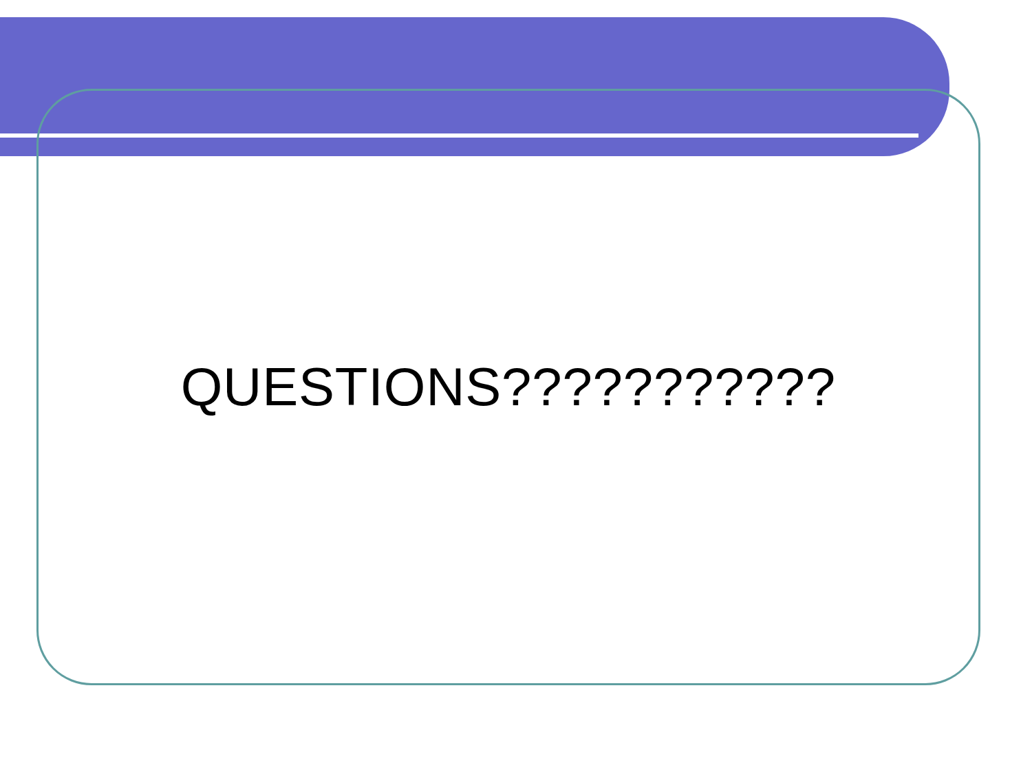QUESTIONS???????????